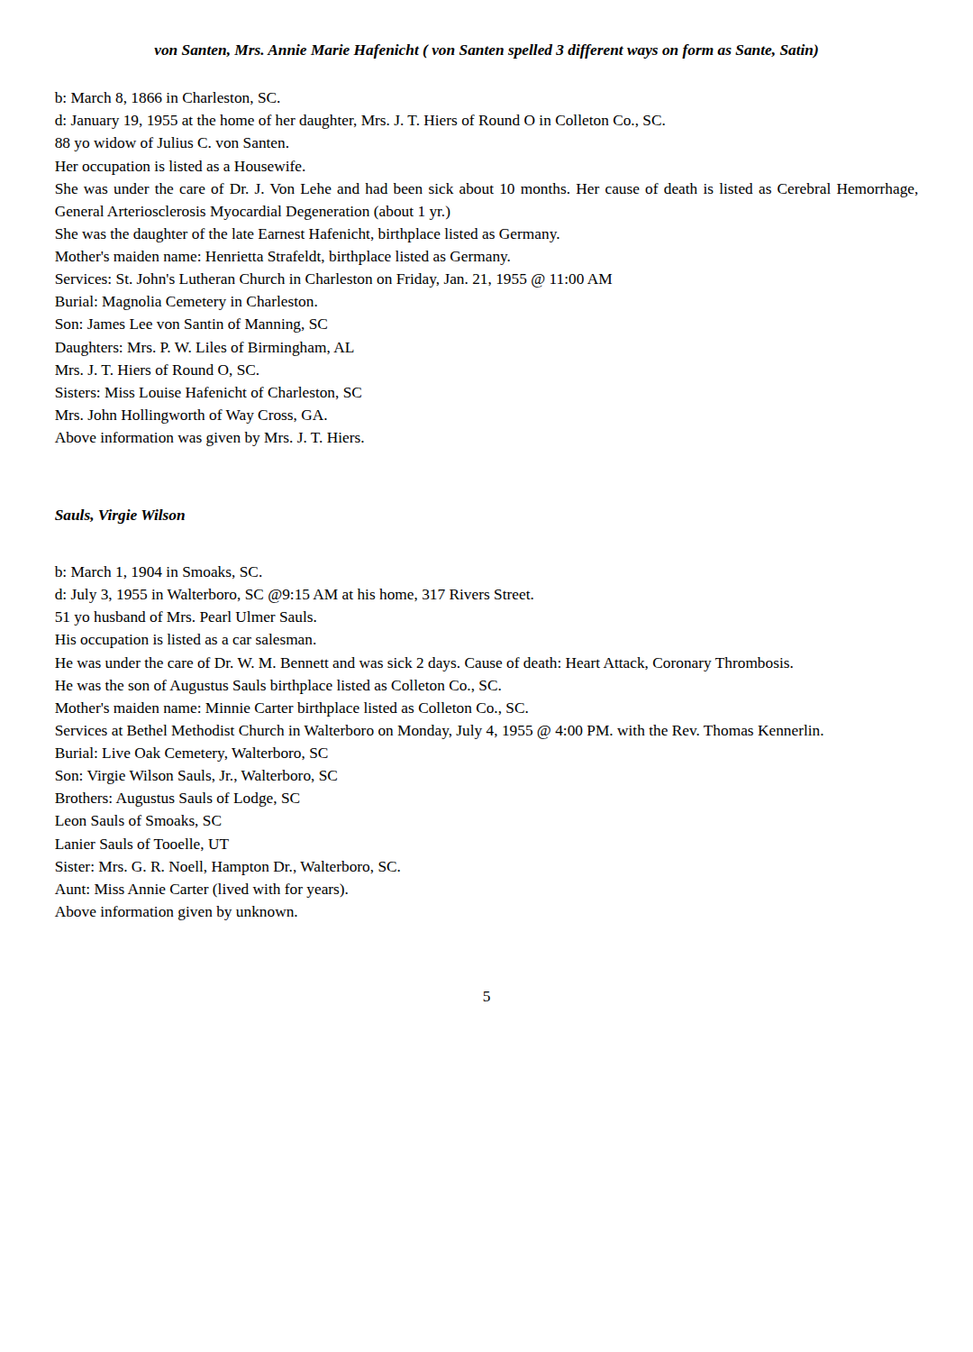von Santen, Mrs. Annie Marie Hafenicht ( von Santen spelled 3 different ways on form as Sante, Satin)
b: March 8, 1866 in Charleston, SC.
d: January 19, 1955 at the home of her daughter, Mrs. J. T. Hiers of Round O in Colleton Co., SC.
88 yo widow of Julius C. von Santen.
Her occupation is listed as a Housewife.
She was under the care of Dr. J. Von Lehe and had been sick about 10 months. Her cause of death is listed as Cerebral Hemorrhage, General Arteriosclerosis Myocardial Degeneration (about 1 yr.)
She was the daughter of the late Earnest Hafenicht, birthplace listed as Germany.
Mother's maiden name: Henrietta Strafeldt, birthplace listed as Germany.
Services: St. John's Lutheran Church in Charleston on Friday, Jan. 21, 1955 @ 11:00 AM
Burial: Magnolia Cemetery in Charleston.
Son: James Lee von Santin of Manning, SC
Daughters: Mrs. P. W. Liles of Birmingham, AL
Mrs. J. T. Hiers of Round O, SC.
Sisters: Miss Louise Hafenicht of Charleston, SC
Mrs. John Hollingworth of Way Cross, GA.
Above information was given by Mrs. J. T. Hiers.
Sauls, Virgie Wilson
b: March 1, 1904 in Smoaks, SC.
d: July 3, 1955 in Walterboro, SC @9:15 AM at his home, 317 Rivers Street.
51 yo husband of Mrs. Pearl Ulmer Sauls.
His occupation is listed as a car salesman.
He was under the care of Dr. W. M. Bennett and was sick 2 days. Cause of death: Heart Attack, Coronary Thrombosis.
He was the son of Augustus Sauls birthplace listed as Colleton Co., SC.
Mother's maiden name: Minnie Carter birthplace listed as Colleton Co., SC.
Services at Bethel Methodist Church in Walterboro on Monday, July 4, 1955 @ 4:00 PM. with the Rev. Thomas Kennerlin.
Burial: Live Oak Cemetery, Walterboro, SC
Son: Virgie Wilson Sauls, Jr., Walterboro, SC
Brothers: Augustus Sauls of Lodge, SC
Leon Sauls of Smoaks, SC
Lanier Sauls of Tooelle, UT
Sister: Mrs. G. R. Noell, Hampton Dr., Walterboro, SC.
Aunt: Miss Annie Carter (lived with for years).
Above information given by unknown.
5